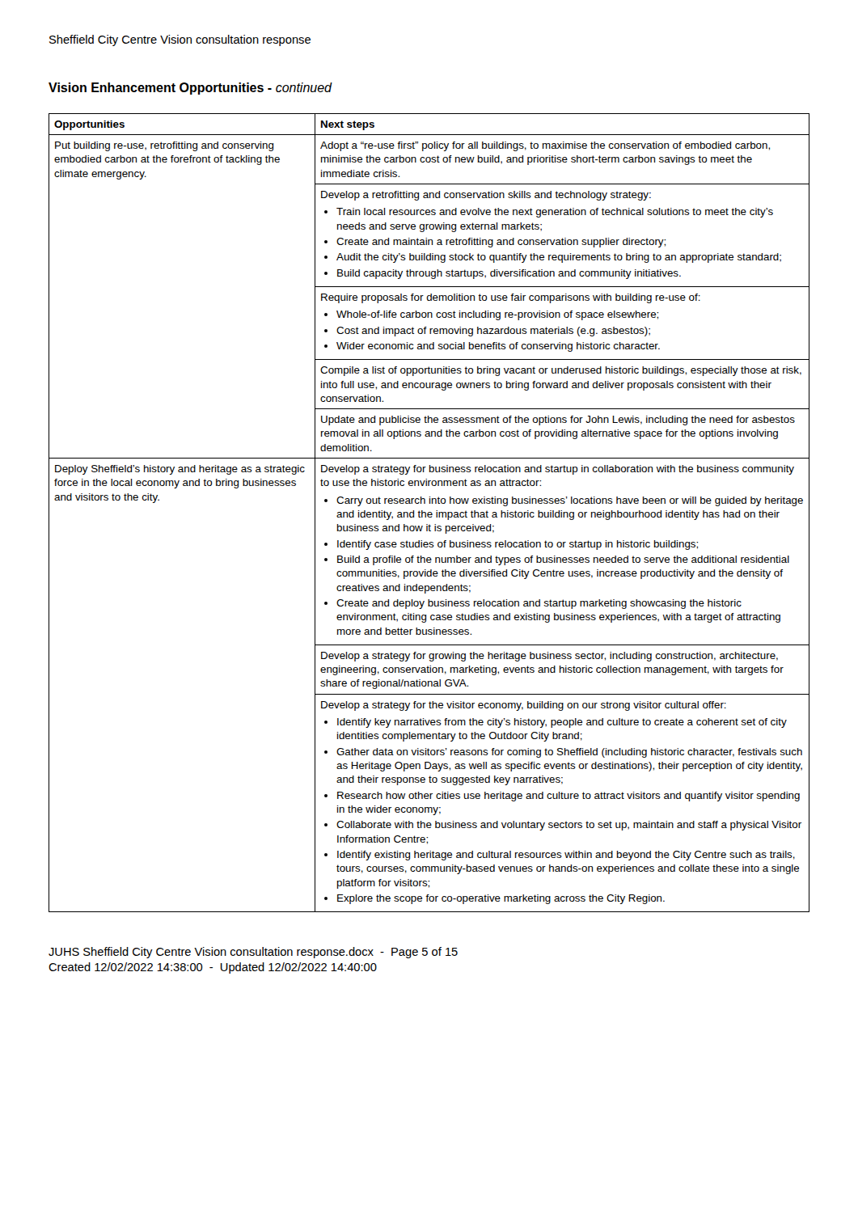Sheffield City Centre Vision consultation response
Vision Enhancement Opportunities - continued
| Opportunities | Next steps |
| --- | --- |
| Put building re-use, retrofitting and conserving embodied carbon at the forefront of tackling the climate emergency. | / Adopt a “re-use first” policy for all buildings, to maximise the conservation of embodied carbon, minimise the carbon cost of new build, and prioritise short-term carbon savings to meet the immediate crisis. / / Develop a retrofitting and conservation skills and technology strategy: Train local resources and evolve the next generation of technical solutions to meet the city’s needs and serve growing external markets; Create and maintain a retrofitting and conservation supplier directory; Audit the city’s building stock to quantify the requirements to bring to an appropriate standard; Build capacity through startups, diversification and community initiatives. / / Require proposals for demolition to use fair comparisons with building re-use of: Whole-of-life carbon cost including re-provision of space elsewhere; Cost and impact of removing hazardous materials (e.g. asbestos); Wider economic and social benefits of conserving historic character. / / Compile a list of opportunities to bring vacant or underused historic buildings, especially those at risk, into full use, and encourage owners to bring forward and deliver proposals consistent with their conservation. / / Update and publicise the assessment of the options for John Lewis, including the need for asbestos removal in all options and the carbon cost of providing alternative space for the options involving demolition. / |
| Deploy Sheffield’s history and heritage as a strategic force in the local economy and to bring businesses and visitors to the city. | / Develop a strategy for business relocation and startup in collaboration with the business community to use the historic environment as an attractor: Carry out research into how existing businesses’ locations have been or will be guided by heritage and identity, and the impact that a historic building or neighbourhood identity has had on their business and how it is perceived; Identify case studies of business relocation to or startup in historic buildings; Build a profile of the number and types of businesses needed to serve the additional residential communities, provide the diversified City Centre uses, increase productivity and the density of creatives and independents; Create and deploy business relocation and startup marketing showcasing the historic environment, citing case studies and existing business experiences, with a target of attracting more and better businesses. / / Develop a strategy for growing the heritage business sector, including construction, architecture, engineering, conservation, marketing, events and historic collection management, with targets for share of regional/national GVA. / / Develop a strategy for the visitor economy, building on our strong visitor cultural offer: Identify key narratives from the city’s history, people and culture to create a coherent set of city identities complementary to the Outdoor City brand; Gather data on visitors’ reasons for coming to Sheffield (including historic character, festivals such as Heritage Open Days, as well as specific events or destinations), their perception of city identity, and their response to suggested key narratives; Research how other cities use heritage and culture to attract visitors and quantify visitor spending in the wider economy; Collaborate with the business and voluntary sectors to set up, maintain and staff a physical Visitor Information Centre; Identify existing heritage and cultural resources within and beyond the City Centre such as trails, tours, courses, community-based venues or hands-on experiences and collate these into a single platform for visitors; Explore the scope for co-operative marketing across the City Region. / |
JUHS Sheffield City Centre Vision consultation response.docx - Page 5 of 15
Created 12/02/2022 14:38:00 - Updated 12/02/2022 14:40:00